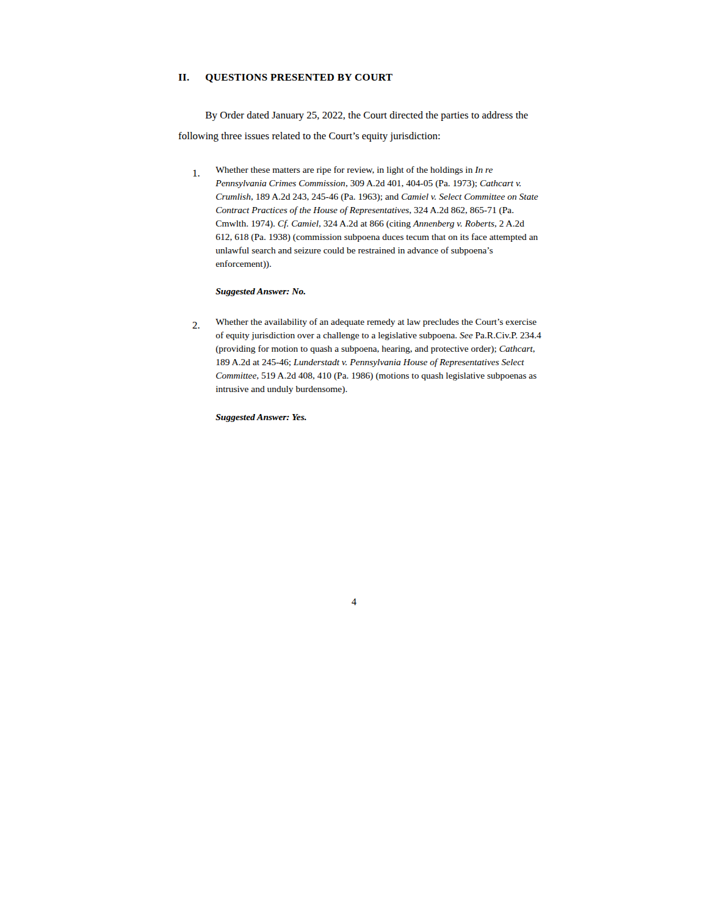II. QUESTIONS PRESENTED BY COURT
By Order dated January 25, 2022, the Court directed the parties to address the following three issues related to the Court’s equity jurisdiction:
1.
Whether these matters are ripe for review, in light of the holdings in In re Pennsylvania Crimes Commission, 309 A.2d 401, 404-05 (Pa. 1973); Cathcart v. Crumlish, 189 A.2d 243, 245-46 (Pa. 1963); and Camiel v. Select Committee on State Contract Practices of the House of Representatives, 324 A.2d 862, 865-71 (Pa. Cmwlth. 1974). Cf. Camiel, 324 A.2d at 866 (citing Annenberg v. Roberts, 2 A.2d 612, 618 (Pa. 1938) (commission subpoena duces tecum that on its face attempted an unlawful search and seizure could be restrained in advance of subpoena’s enforcement)).
Suggested Answer: No.
2.
Whether the availability of an adequate remedy at law precludes the Court’s exercise of equity jurisdiction over a challenge to a legislative subpoena. See Pa.R.Civ.P. 234.4 (providing for motion to quash a subpoena, hearing, and protective order); Cathcart, 189 A.2d at 245-46; Lunderstadt v. Pennsylvania House of Representatives Select Committee, 519 A.2d 408, 410 (Pa. 1986) (motions to quash legislative subpoenas as intrusive and unduly burdensome).
Suggested Answer: Yes.
4